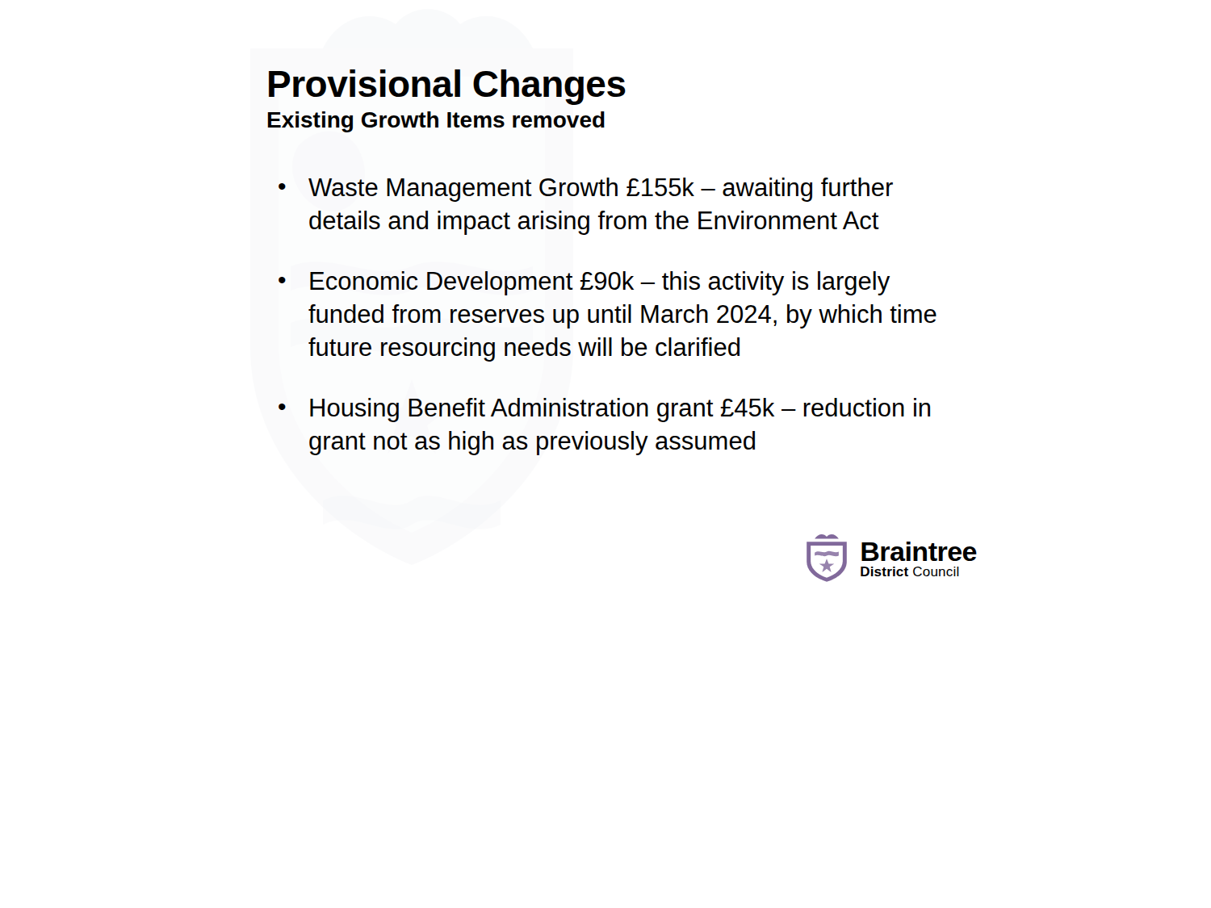Provisional Changes
Existing Growth Items removed
Waste Management Growth £155k – awaiting further details and impact arising from the Environment Act
Economic Development £90k – this activity is largely funded from reserves up until March 2024, by which time future resourcing needs will be clarified
Housing Benefit Administration grant £45k – reduction in grant not as high as previously assumed
Braintree District Council